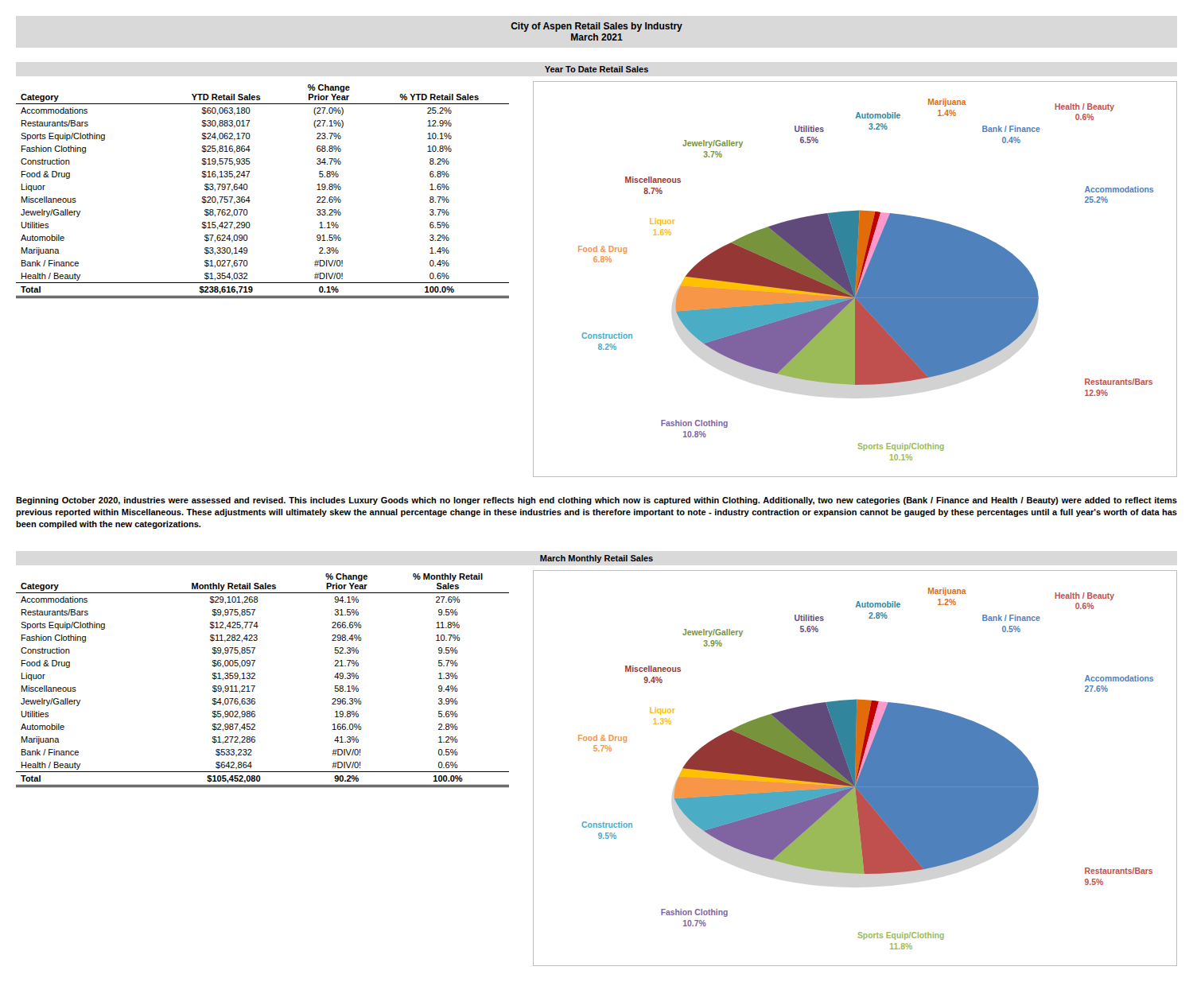City of Aspen Retail Sales by Industry
March 2021
Year To Date Retail Sales
| Category | YTD Retail Sales | % Change Prior Year | % YTD Retail Sales |
| --- | --- | --- | --- |
| Accommodations | $60,063,180 | (27.0%) | 25.2% |
| Restaurants/Bars | $30,883,017 | (27.1%) | 12.9% |
| Sports Equip/Clothing | $24,062,170 | 23.7% | 10.1% |
| Fashion Clothing | $25,816,864 | 68.8% | 10.8% |
| Construction | $19,575,935 | 34.7% | 8.2% |
| Food & Drug | $16,135,247 | 5.8% | 6.8% |
| Liquor | $3,797,640 | 19.8% | 1.6% |
| Miscellaneous | $20,757,364 | 22.6% | 8.7% |
| Jewelry/Gallery | $8,762,070 | 33.2% | 3.7% |
| Utilities | $15,427,290 | 1.1% | 6.5% |
| Automobile | $7,624,090 | 91.5% | 3.2% |
| Marijuana | $3,330,149 | 2.3% | 1.4% |
| Bank / Finance | $1,027,670 | #DIV/0! | 0.4% |
| Health / Beauty | $1,354,032 | #DIV/0! | 0.6% |
| Total | $238,616,719 | 0.1% | 100.0% |
Accommodations 25.2% Restaurants/Bars 12.9% Sports Equip/Clothing 10.1% Fashion Clothing 10.8% Construction 8.2% Food & Drug 6.8% Liquor 1.6% Miscellaneous 8.7% Jewelry/Gallery 3.7% Utilities 6.5% Automobile 3.2% Marijuana 1.4% Bank / Finance 0.4% Health / Beauty 0.6%
Beginning October 2020, industries were assessed and revised. This includes Luxury Goods which no longer reflects high end clothing which now is captured within Clothing. Additionally, two new categories (Bank / Finance and Health / Beauty) were added to reflect items previous reported within Miscellaneous. These adjustments will ultimately skew the annual percentage change in these industries and is therefore important to note - industry contraction or expansion cannot be gauged by these percentages until a full year's worth of data has been compiled with the new categorizations.
March Monthly Retail Sales
| Category | Monthly Retail Sales | % Change Prior Year | % Monthly Retail Sales |
| --- | --- | --- | --- |
| Accommodations | $29,101,268 | 94.1% | 27.6% |
| Restaurants/Bars | $9,975,857 | 31.5% | 9.5% |
| Sports Equip/Clothing | $12,425,774 | 266.6% | 11.8% |
| Fashion Clothing | $11,282,423 | 298.4% | 10.7% |
| Construction | $9,975,857 | 52.3% | 9.5% |
| Food & Drug | $6,005,097 | 21.7% | 5.7% |
| Liquor | $1,359,132 | 49.3% | 1.3% |
| Miscellaneous | $9,911,217 | 58.1% | 9.4% |
| Jewelry/Gallery | $4,076,636 | 296.3% | 3.9% |
| Utilities | $5,902,986 | 19.8% | 5.6% |
| Automobile | $2,987,452 | 166.0% | 2.8% |
| Marijuana | $1,272,286 | 41.3% | 1.2% |
| Bank / Finance | $533,232 | #DIV/0! | 0.5% |
| Health / Beauty | $642,864 | #DIV/0! | 0.6% |
| Total | $105,452,080 | 90.2% | 100.0% |
Accommodations 27.6% Restaurants/Bars 9.5% Sports Equip/Clothing 11.8% Fashion Clothing 10.7% Construction 9.5% Food & Drug 5.7% Liquor 1.3% Miscellaneous 9.4% Jewelry/Gallery 3.9% Utilities 5.6% Automobile 2.8% Marijuana 1.2% Bank / Finance 0.5% Health / Beauty 0.6%